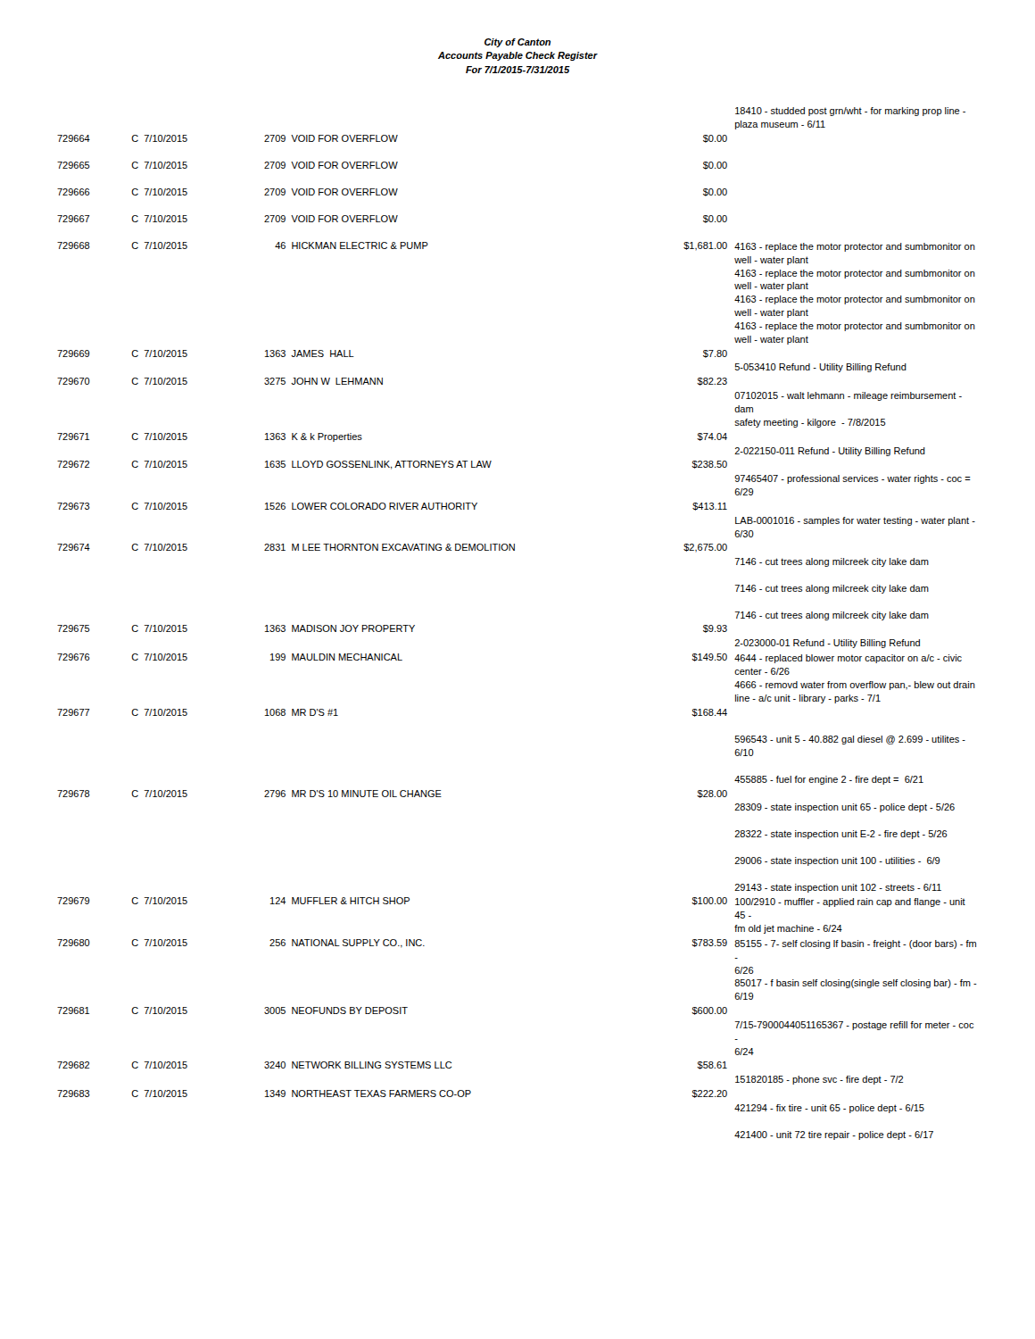City of Canton
Accounts Payable Check Register
For 7/1/2015-7/31/2015
| | | | | 18410 - studded post grn/wht - for marking prop line - plaza museum - 6/11 |
| 729664 | C 7/10/2015 | 2709 VOID FOR OVERFLOW | $0.00 | |
| 729665 | C 7/10/2015 | 2709 VOID FOR OVERFLOW | $0.00 | |
| 729666 | C 7/10/2015 | 2709 VOID FOR OVERFLOW | $0.00 | |
| 729667 | C 7/10/2015 | 2709 VOID FOR OVERFLOW | $0.00 | |
| 729668 | C 7/10/2015 | 46 HICKMAN ELECTRIC & PUMP | $1,681.00 | 4163 - replace the motor protector and sumbmonitor on well - water plant 4163 - replace the motor protector and sumbmonitor on well - water plant 4163 - replace the motor protector and sumbmonitor on well - water plant 4163 - replace the motor protector and sumbmonitor on well - water plant |
| 729669 | C 7/10/2015 | 1363 JAMES HALL | $7.80 | 5-053410 Refund - Utility Billing Refund |
| 729670 | C 7/10/2015 | 3275 JOHN W LEHMANN | $82.23 | 07102015 - walt lehmann - mileage reimbursement - dam safety meeting - kilgore - 7/8/2015 |
| 729671 | C 7/10/2015 | 1363 K & k Properties | $74.04 | 2-022150-011 Refund - Utility Billing Refund |
| 729672 | C 7/10/2015 | 1635 LLOYD GOSSENLINK, ATTORNEYS AT LAW | $238.50 | 97465407 - professional services - water rights - coc = 6/29 |
| 729673 | C 7/10/2015 | 1526 LOWER COLORADO RIVER AUTHORITY | $413.11 | LAB-0001016 - samples for water testing - water plant - 6/30 |
| 729674 | C 7/10/2015 | 2831 M LEE THORNTON EXCAVATING & DEMOLITION | $2,675.00 | 7146 - cut trees along milcreek city lake dam 7146 - cut trees along milcreek city lake dam 7146 - cut trees along milcreek city lake dam |
| 729675 | C 7/10/2015 | 1363 MADISON JOY PROPERTY | $9.93 | 2-023000-01 Refund - Utility Billing Refund |
| 729676 | C 7/10/2015 | 199 MAULDIN MECHANICAL | $149.50 | 4644 - replaced blower motor capacitor on a/c - civic center - 6/26 4666 - removd water from overflow pan,- blew out drain line - a/c unit - library - parks - 7/1 |
| 729677 | C 7/10/2015 | 1068 MR D'S #1 | $168.44 | 596543 - unit 5 - 40.882 gal diesel @ 2.699 - utilites - 6/10 455885 - fuel for engine 2 - fire dept = 6/21 |
| 729678 | C 7/10/2015 | 2796 MR D'S 10 MINUTE OIL CHANGE | $28.00 | 28309 - state inspection unit 65 - police dept - 5/26 28322 - state inspection unit E-2 - fire dept - 5/26 29006 - state inspection unit 100 - utilities - 6/9 29143 - state inspection unit 102 - streets - 6/11 |
| 729679 | C 7/10/2015 | 124 MUFFLER & HITCH SHOP | $100.00 | 100/2910 - muffler - applied rain cap and flange - unit 45 - fm old jet machine - 6/24 |
| 729680 | C 7/10/2015 | 256 NATIONAL SUPPLY CO., INC. | $783.59 | 85155 - 7- self closing lf basin - freight - (door bars) - fm - 6/26 85017 - f basin self closing(single self closing bar) - fm - 6/19 |
| 729681 | C 7/10/2015 | 3005 NEOFUNDS BY DEPOSIT | $600.00 | 7/15-7900044051165367 - postage refill for meter - coc - 6/24 |
| 729682 | C 7/10/2015 | 3240 NETWORK BILLING SYSTEMS LLC | $58.61 | 151820185 - phone svc - fire dept - 7/2 |
| 729683 | C 7/10/2015 | 1349 NORTHEAST TEXAS FARMERS CO-OP | $222.20 | 421294 - fix tire - unit 65 - police dept - 6/15 421400 - unit 72 tire repair - police dept - 6/17 |